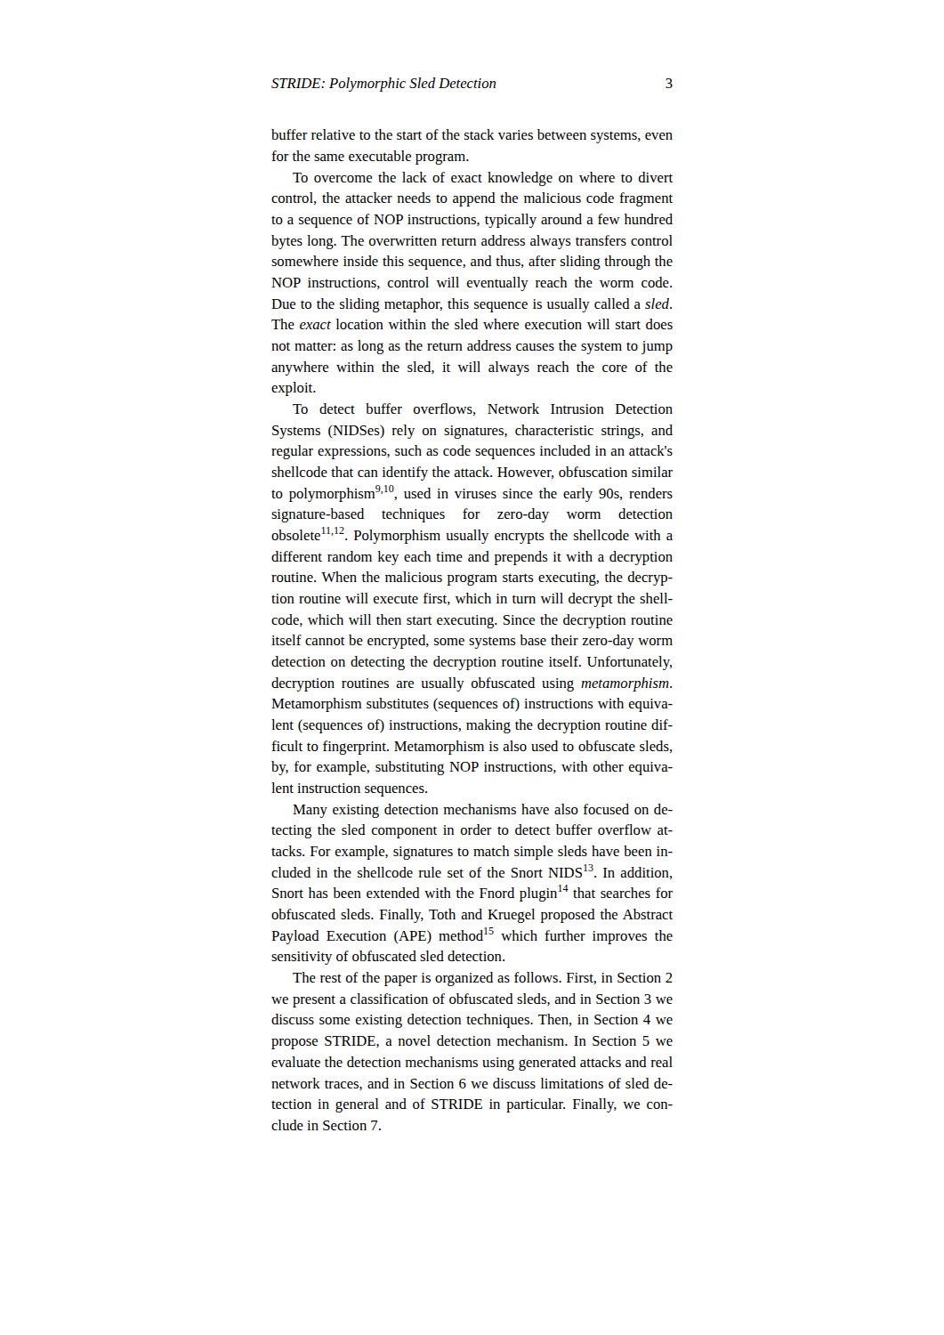STRIDE: Polymorphic Sled Detection 3
buffer relative to the start of the stack varies between systems, even for the same executable program.
To overcome the lack of exact knowledge on where to divert control, the attacker needs to append the malicious code fragment to a sequence of NOP instructions, typically around a few hundred bytes long. The overwritten return address always transfers control somewhere inside this sequence, and thus, after sliding through the NOP instructions, control will eventually reach the worm code. Due to the sliding metaphor, this sequence is usually called a sled. The exact location within the sled where execution will start does not matter: as long as the return address causes the system to jump anywhere within the sled, it will always reach the core of the exploit.
To detect buffer overflows, Network Intrusion Detection Systems (NIDSes) rely on signatures, characteristic strings, and regular expressions, such as code sequences included in an attack's shellcode that can identify the attack. However, obfuscation similar to polymorphism9,10, used in viruses since the early 90s, renders signature-based techniques for zero-day worm detection obsolete11,12. Polymorphism usually encrypts the shellcode with a different random key each time and prepends it with a decryption routine. When the malicious program starts executing, the decryption routine will execute first, which in turn will decrypt the shellcode, which will then start executing. Since the decryption routine itself cannot be encrypted, some systems base their zero-day worm detection on detecting the decryption routine itself. Unfortunately, decryption routines are usually obfuscated using metamorphism. Metamorphism substitutes (sequences of) instructions with equivalent (sequences of) instructions, making the decryption routine difficult to fingerprint. Metamorphism is also used to obfuscate sleds, by, for example, substituting NOP instructions, with other equivalent instruction sequences.
Many existing detection mechanisms have also focused on detecting the sled component in order to detect buffer overflow attacks. For example, signatures to match simple sleds have been included in the shellcode rule set of the Snort NIDS13. In addition, Snort has been extended with the Fnord plugin14 that searches for obfuscated sleds. Finally, Toth and Kruegel proposed the Abstract Payload Execution (APE) method15 which further improves the sensitivity of obfuscated sled detection.
The rest of the paper is organized as follows. First, in Section 2 we present a classification of obfuscated sleds, and in Section 3 we discuss some existing detection techniques. Then, in Section 4 we propose STRIDE, a novel detection mechanism. In Section 5 we evaluate the detection mechanisms using generated attacks and real network traces, and in Section 6 we discuss limitations of sled detection in general and of STRIDE in particular. Finally, we conclude in Section 7.